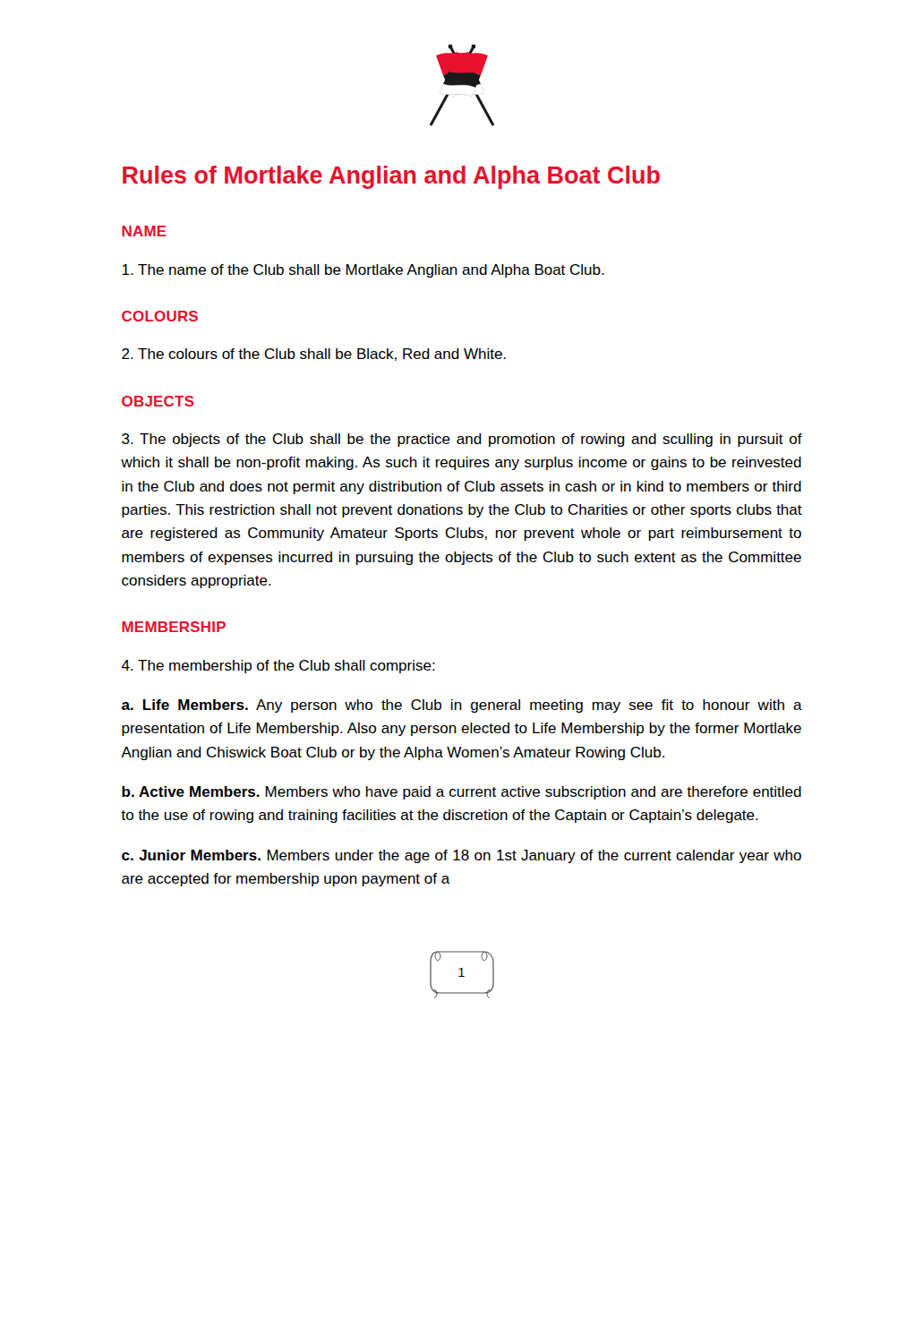Rules of Mortlake Anglian and Alpha Boat Club
NAME
1. The name of the Club shall be Mortlake Anglian and Alpha Boat Club.
COLOURS
2. The colours of the Club shall be Black, Red and White.
OBJECTS
3. The objects of the Club shall be the practice and promotion of rowing and sculling in pursuit of which it shall be non-profit making. As such it requires any surplus income or gains to be reinvested in the Club and does not permit any distribution of Club assets in cash or in kind to members or third parties. This restriction shall not prevent donations by the Club to Charities or other sports clubs that are registered as Community Amateur Sports Clubs, nor prevent whole or part reimbursement to members of expenses incurred in pursuing the objects of the Club to such extent as the Committee considers appropriate.
MEMBERSHIP
4. The membership of the Club shall comprise:
a. Life Members. Any person who the Club in general meeting may see fit to honour with a presentation of Life Membership. Also any person elected to Life Membership by the former Mortlake Anglian and Chiswick Boat Club or by the Alpha Women’s Amateur Rowing Club.
b. Active Members. Members who have paid a current active subscription and are therefore entitled to the use of rowing and training facilities at the discretion of the Captain or Captain’s delegate.
c. Junior Members. Members under the age of 18 on 1st January of the current calendar year who are accepted for membership upon payment of a
1